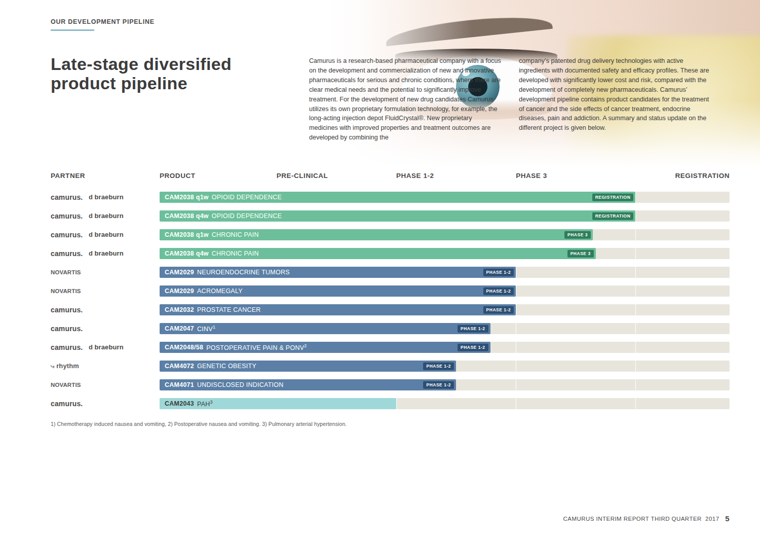OUR DEVELOPMENT PIPELINE
Late-stage diversified
product pipeline
Camurus is a research-based pharmaceutical company with a focus on the development and commercialization of new and innovative pharmaceuticals for serious and chronic conditions, where there are clear medical needs and the potential to significantly improve treatment. For the development of new drug candidates Camurus utilizes its own proprietary formulation technology, for example, the long-acting injection depot FluidCrystal®. New proprietary medicines with improved properties and treatment outcomes are developed by combining the
company’s patented drug delivery technologies with active ingredients with documented safety and efficacy profiles. These are developed with significantly lower cost and risk, compared with the development of completely new pharmaceuticals. Camurus’ development pipeline contains product candidates for the treatment of cancer and the side effects of cancer treatment, endocrine diseases, pain and addiction. A summary and status update on the different project is given below.
| PARTNER | PRODUCT PRE-CLINICAL PHASE 1-2 PHASE 3 REGISTRATION |
| --- | --- |
| camurus . b braeburn | CAM2038 q1w OPIOID DEPENDENCE REGISTRATION |
| camurus . b braeburn | CAM2038 q4w OPIOID DEPENDENCE REGISTRATION |
| camurus . b braeburn | CAM2038 q1w CHRONIC PAIN PHASE 3 |
| camurus . b braeburn | CAM2038 q4w CHRONIC PAIN PHASE 3 |
| NOVARTIS | CAM2029 NEUROENDOCRINE TUMORS PHASE 1-2 |
| NOVARTIS | CAM2029 ACROMEGALY PHASE 1-2 |
| camurus . | CAM2032 PROSTATE CANCER PHASE 1-2 |
| camurus . | CAM2047 CINV 1 PHASE 1-2 |
| camurus . b braeburn | CAM2048/58 POSTOPERATIVE PAIN & PONV 2 PHASE 1-2 |
| ⤷ rhythm | CAM4072 GENETIC OBESITY PHASE 1-2 |
| NOVARTIS | CAM4071 UNDISCLOSED INDICATION PHASE 1-2 |
| camurus . | CAM2043 PAH 3 |
1) Chemotherapy induced nausea and vomiting, 2) Postoperative nausea and vomiting. 3) Pulmonary arterial hypertension.
CAMURUS INTERIM REPORT THIRD QUARTER 2017 5